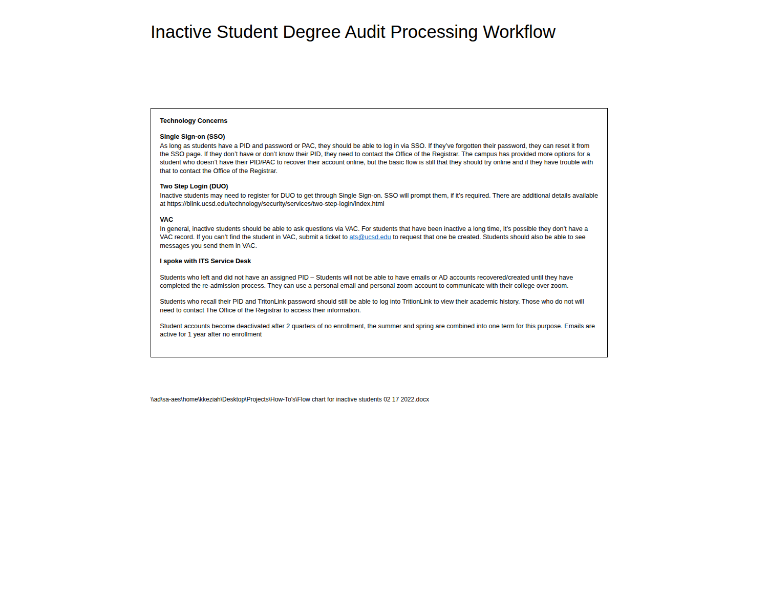Inactive Student Degree Audit Processing Workflow
Technology Concerns
Single Sign-on (SSO)
As long as students have a PID and password or PAC, they should be able to log in via SSO. If they’ve forgotten their password, they can reset it from the SSO page. If they don’t have or don’t know their PID, they need to contact the Office of the Registrar. The campus has provided more options for a student who doesn’t have their PID/PAC to recover their account online, but the basic flow is still that they should try online and if they have trouble with that to contact the Office of the Registrar.
Two Step Login (DUO)
Inactive students may need to register for DUO to get through Single Sign-on. SSO will prompt them, if it’s required. There are additional details available at https://blink.ucsd.edu/technology/security/services/two-step-login/index.html
VAC
In general, inactive students should be able to ask questions via VAC. For students that have been inactive a long time, It’s possible they don’t have a VAC record. If you can’t find the student in VAC, submit a ticket to ats@ucsd.edu to request that one be created. Students should also be able to see messages you send them in VAC.
I spoke with ITS Service Desk
Students who left and did not have an assigned PID – Students will not be able to have emails or AD accounts recovered/created until they have completed the re-admission process. They can use a personal email and personal zoom account to communicate with their college over zoom.
Students who recall their PID and TritonLink password should still be able to log into TritionLink to view their academic history. Those who do not will need to contact The Office of the Registrar to access their information.
Student accounts become deactivated after 2 quarters of no enrollment, the summer and spring are combined into one term for this purpose. Emails are active for 1 year after no enrollment
\\ad\sa-aes\home\kkeziah\Desktop\Projects\How-To's\Flow chart for inactive students 02 17 2022.docx